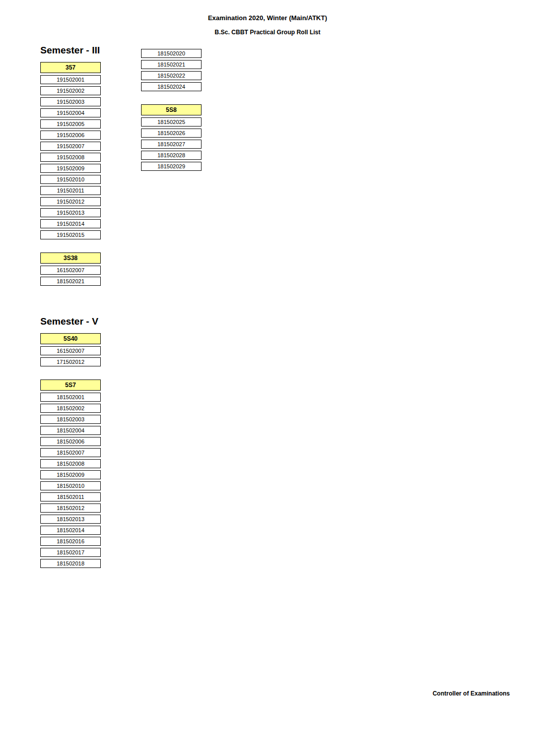Examination 2020, Winter (Main/ATKT)
B.Sc. CBBT Practical Group Roll List
Semester - III
357
191502001
191502002
191502003
191502004
191502005
191502006
191502007
191502008
191502009
191502010
191502011
191502012
191502013
191502014
191502015
3S38
161502007
181502021
Semester - V
5S40
161502007
171502012
5S7
181502001
181502002
181502003
181502004
181502006
181502007
181502008
181502009
181502010
181502011
181502012
181502013
181502014
181502016
181502017
181502018
181502020
181502021
181502022
181502024
5S8
181502025
181502026
181502027
181502028
181502029
Controller of Examinations